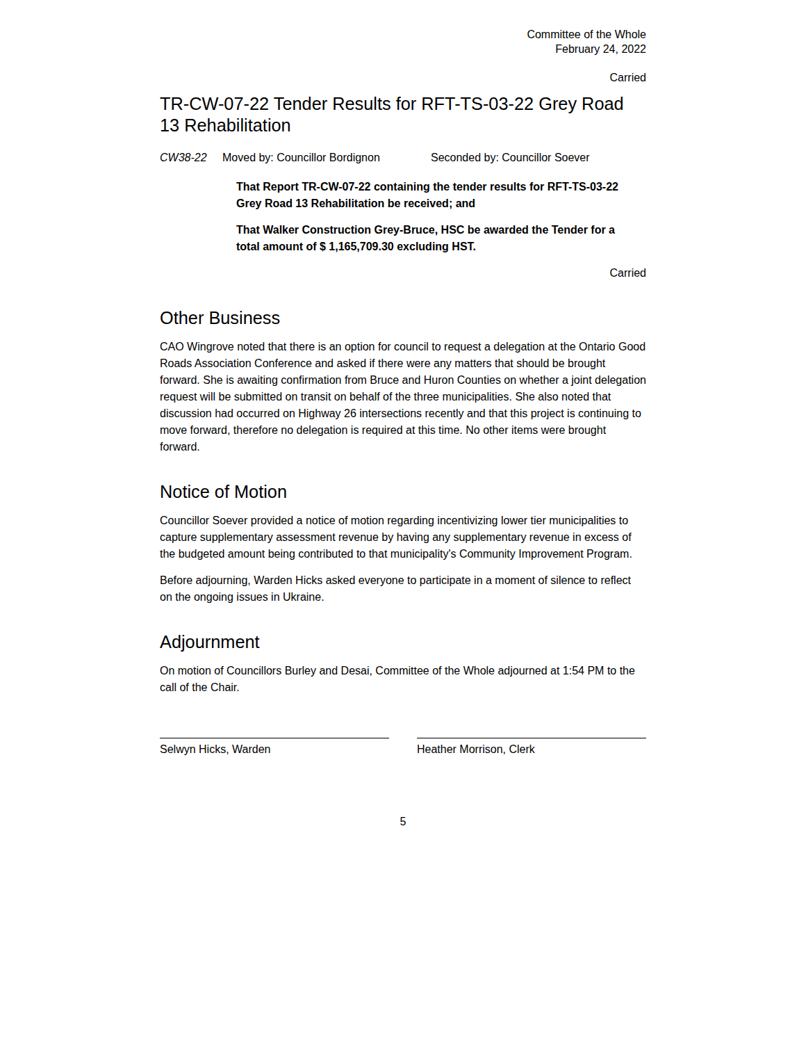Committee of the Whole
February 24, 2022
Carried
TR-CW-07-22 Tender Results for RFT-TS-03-22 Grey Road 13 Rehabilitation
CW38-22 Moved by: Councillor Bordignon Seconded by: Councillor Soever
That Report TR-CW-07-22 containing the tender results for RFT-TS-03-22 Grey Road 13 Rehabilitation be received; and
That Walker Construction Grey-Bruce, HSC be awarded the Tender for a total amount of $ 1,165,709.30 excluding HST.
Carried
Other Business
CAO Wingrove noted that there is an option for council to request a delegation at the Ontario Good Roads Association Conference and asked if there were any matters that should be brought forward. She is awaiting confirmation from Bruce and Huron Counties on whether a joint delegation request will be submitted on transit on behalf of the three municipalities. She also noted that discussion had occurred on Highway 26 intersections recently and that this project is continuing to move forward, therefore no delegation is required at this time. No other items were brought forward.
Notice of Motion
Councillor Soever provided a notice of motion regarding incentivizing lower tier municipalities to capture supplementary assessment revenue by having any supplementary revenue in excess of the budgeted amount being contributed to that municipality's Community Improvement Program.
Before adjourning, Warden Hicks asked everyone to participate in a moment of silence to reflect on the ongoing issues in Ukraine.
Adjournment
On motion of Councillors Burley and Desai, Committee of the Whole adjourned at 1:54 PM to the call of the Chair.
Selwyn Hicks, Warden
Heather Morrison, Clerk
5